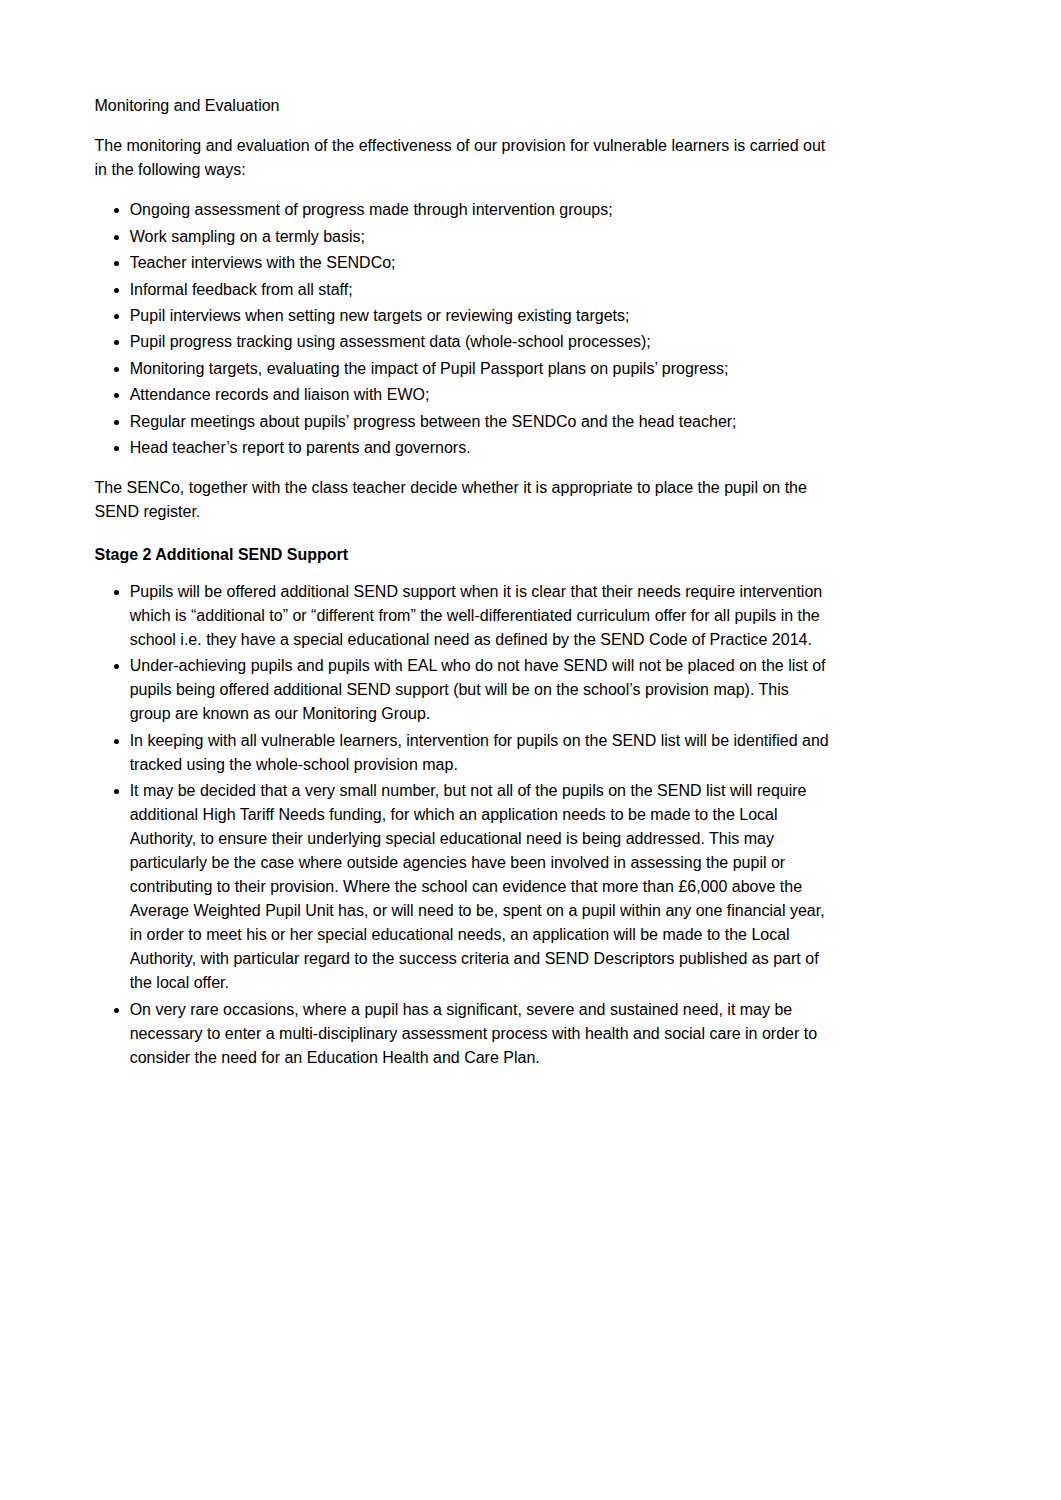Monitoring and Evaluation
The monitoring and evaluation of the effectiveness of our provision for vulnerable learners is carried out in the following ways:
Ongoing assessment of progress made through intervention groups;
Work sampling on a termly basis;
Teacher interviews with the SENDCo;
Informal feedback from all staff;
Pupil interviews when setting new targets or reviewing existing targets;
Pupil progress tracking using assessment data (whole-school processes);
Monitoring targets, evaluating the impact of Pupil Passport plans on pupils’ progress;
Attendance records and liaison with EWO;
Regular meetings about pupils’ progress between the SENDCo and the head teacher;
Head teacher’s report to parents and governors.
The SENCo, together with the class teacher decide whether it is appropriate to place the pupil on the SEND register.
Stage 2 Additional SEND Support
Pupils will be offered additional SEND support when it is clear that their needs require intervention which is “additional to” or “different from” the well-differentiated curriculum offer for all pupils in the school i.e. they have a special educational need as defined by the SEND Code of Practice 2014.
Under-achieving pupils and pupils with EAL who do not have SEND will not be placed on the list of pupils being offered additional SEND support (but will be on the school’s provision map). This group are known as our Monitoring Group.
In keeping with all vulnerable learners, intervention for pupils on the SEND list will be identified and tracked using the whole-school provision map.
It may be decided that a very small number, but not all of the pupils on the SEND list will require additional High Tariff Needs funding, for which an application needs to be made to the Local Authority, to ensure their underlying special educational need is being addressed. This may particularly be the case where outside agencies have been involved in assessing the pupil or contributing to their provision. Where the school can evidence that more than £6,000 above the Average Weighted Pupil Unit has, or will need to be, spent on a pupil within any one financial year, in order to meet his or her special educational needs, an application will be made to the Local Authority, with particular regard to the success criteria and SEND Descriptors published as part of the local offer.
On very rare occasions, where a pupil has a significant, severe and sustained need, it may be necessary to enter a multi-disciplinary assessment process with health and social care in order to consider the need for an Education Health and Care Plan.